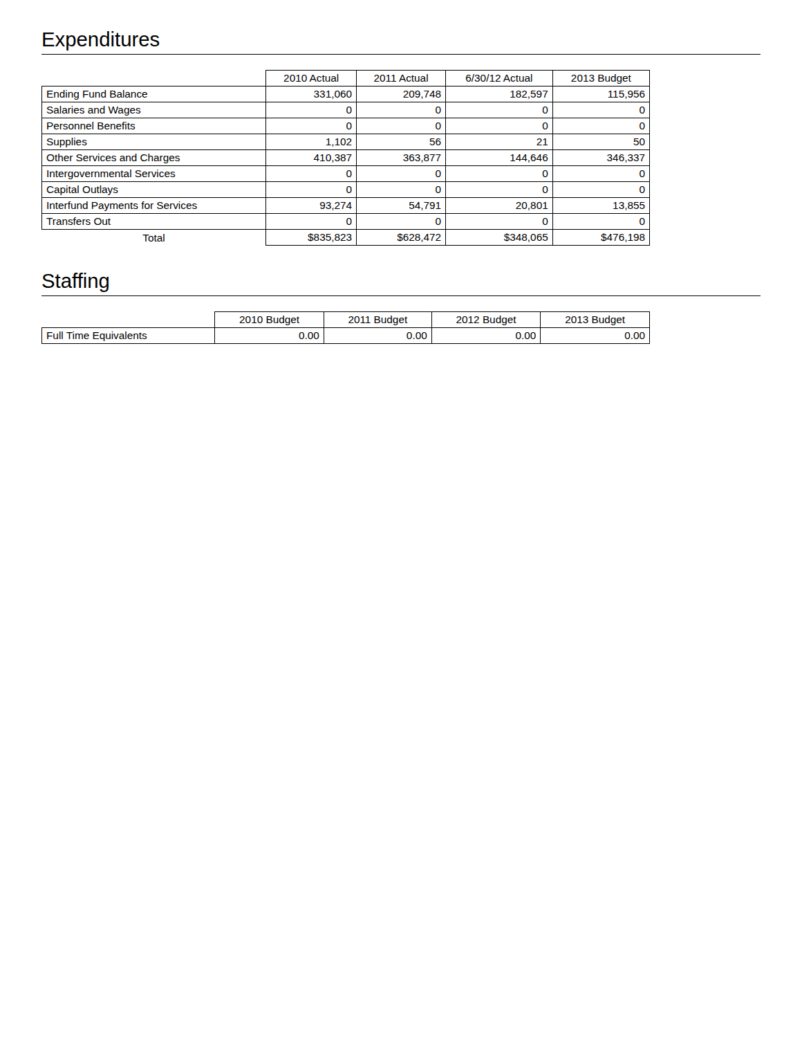Expenditures
| | 2010 Actual | 2011 Actual | 6/30/12 Actual | 2013 Budget |
| --- | --- | --- | --- | --- |
| Ending Fund Balance | 331,060 | 209,748 | 182,597 | 115,956 |
| Salaries and Wages | 0 | 0 | 0 | 0 |
| Personnel Benefits | 0 | 0 | 0 | 0 |
| Supplies | 1,102 | 56 | 21 | 50 |
| Other Services and Charges | 410,387 | 363,877 | 144,646 | 346,337 |
| Intergovernmental Services | 0 | 0 | 0 | 0 |
| Capital Outlays | 0 | 0 | 0 | 0 |
| Interfund Payments for Services | 93,274 | 54,791 | 20,801 | 13,855 |
| Transfers Out | 0 | 0 | 0 | 0 |
| Total | $835,823 | $628,472 | $348,065 | $476,198 |
Staffing
| | 2010 Budget | 2011 Budget | 2012 Budget | 2013 Budget |
| --- | --- | --- | --- | --- |
| Full Time Equivalents | 0.00 | 0.00 | 0.00 | 0.00 |